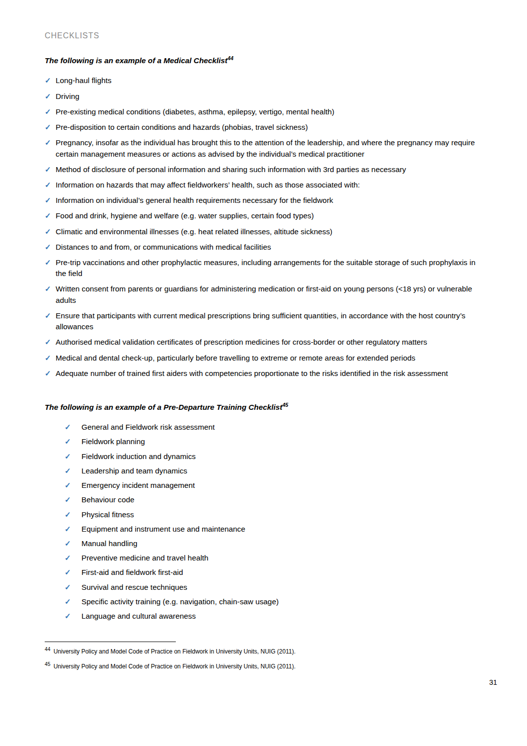Checklists
The following is an example of a Medical Checklist44
Long-haul flights
Driving
Pre-existing medical conditions (diabetes, asthma, epilepsy, vertigo, mental health)
Pre-disposition to certain conditions and hazards (phobias, travel sickness)
Pregnancy, insofar as the individual has brought this to the attention of the leadership, and where the pregnancy may require certain management measures or actions as advised by the individual’s medical practitioner
Method of disclosure of personal information and sharing such information with 3rd parties as necessary
Information on hazards that may affect fieldworkers’ health, such as those associated with:
Information on individual’s general health requirements necessary for the fieldwork
Food and drink, hygiene and welfare (e.g. water supplies, certain food types)
Climatic and environmental illnesses (e.g. heat related illnesses, altitude sickness)
Distances to and from, or communications with medical facilities
Pre-trip vaccinations and other prophylactic measures, including arrangements for the suitable storage of such prophylaxis in the field
Written consent from parents or guardians for administering medication or first-aid on young persons (<18 yrs) or vulnerable adults
Ensure that participants with current medical prescriptions bring sufficient quantities, in accordance with the host country’s allowances
Authorised medical validation certificates of prescription medicines for cross-border or other regulatory matters
Medical and dental check-up, particularly before travelling to extreme or remote areas for extended periods
Adequate number of trained first aiders with competencies proportionate to the risks identified in the risk assessment
The following is an example of a Pre-Departure Training Checklist45
General and Fieldwork risk assessment
Fieldwork planning
Fieldwork induction and dynamics
Leadership and team dynamics
Emergency incident management
Behaviour code
Physical fitness
Equipment and instrument use and maintenance
Manual handling
Preventive medicine and travel health
First-aid and fieldwork first-aid
Survival and rescue techniques
Specific activity training (e.g. navigation, chain-saw usage)
Language and cultural awareness
44 University Policy and Model Code of Practice on Fieldwork in University Units, NUIG (2011).
45 University Policy and Model Code of Practice on Fieldwork in University Units, NUIG (2011).
31